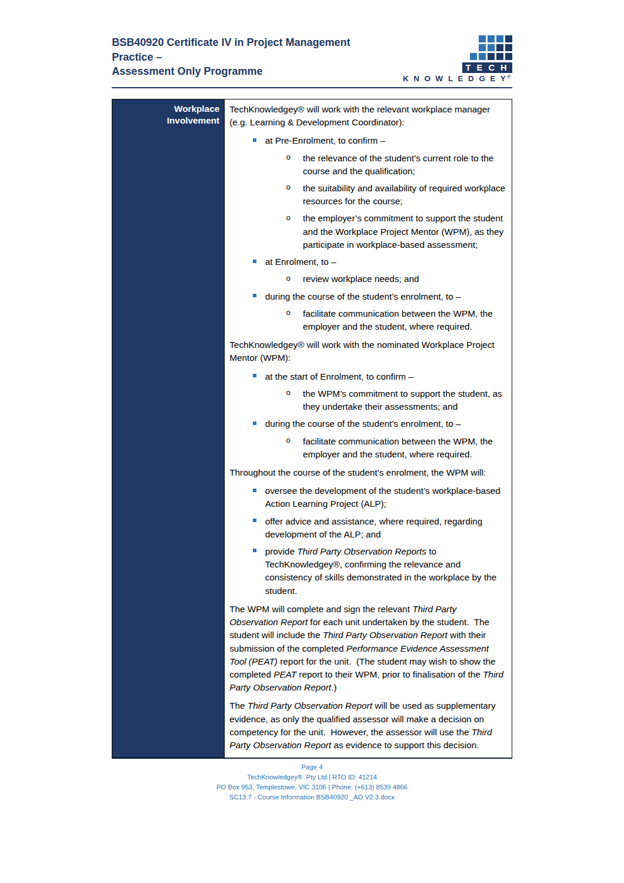BSB40920 Certificate IV in Project Management Practice –
Assessment Only Programme
T E C H
K N O W L E D G E Y®
| Workplace Involvement | TechKnowledgey® will work with the relevant workplace manager (e.g. Learning & Development Coordinator): at Pre-Enrolment, to confirm – the relevance of the student’s current role to the course and the qualification; the suitability and availability of required workplace resources for the course; the employer’s commitment to support the student and the Workplace Project Mentor (WPM), as they participate in workplace-based assessment; at Enrolment, to – review workplace needs; and during the course of the student’s enrolment, to – facilitate communication between the WPM, the employer and the student, where required. TechKnowledgey® will work with the nominated Workplace Project Mentor (WPM): at the start of Enrolment, to confirm – the WPM’s commitment to support the student, as they undertake their assessments; and during the course of the student’s enrolment, to – facilitate communication between the WPM, the employer and the student, where required. Throughout the course of the student’s enrolment, the WPM will: oversee the development of the student’s workplace-based Action Learning Project (ALP); offer advice and assistance, where required, regarding development of the ALP; and provide Third Party Observation Reports to TechKnowledgey®, confirming the relevance and consistency of skills demonstrated in the workplace by the student. The WPM will complete and sign the relevant Third Party Observation Report for each unit undertaken by the student. The student will include the Third Party Observation Report with their submission of the completed Performance Evidence Assessment Tool (PEAT) report for the unit. (The student may wish to show the completed PEAT report to their WPM, prior to finalisation of the Third Party Observation Report .) The Third Party Observation Report will be used as supplementary evidence, as only the qualified assessor will make a decision on competency for the unit. However, the assessor will use the Third Party Observation Report as evidence to support this decision. |
Page 4
TechKnowledgey® Pty Ltd | RTO ID: 41214
PO Box 953, Templestowe, VIC 3106 | Phone: (+613) 8539 4866
SC13.7 - Course Information BSB40920 _AO V2.3.docx